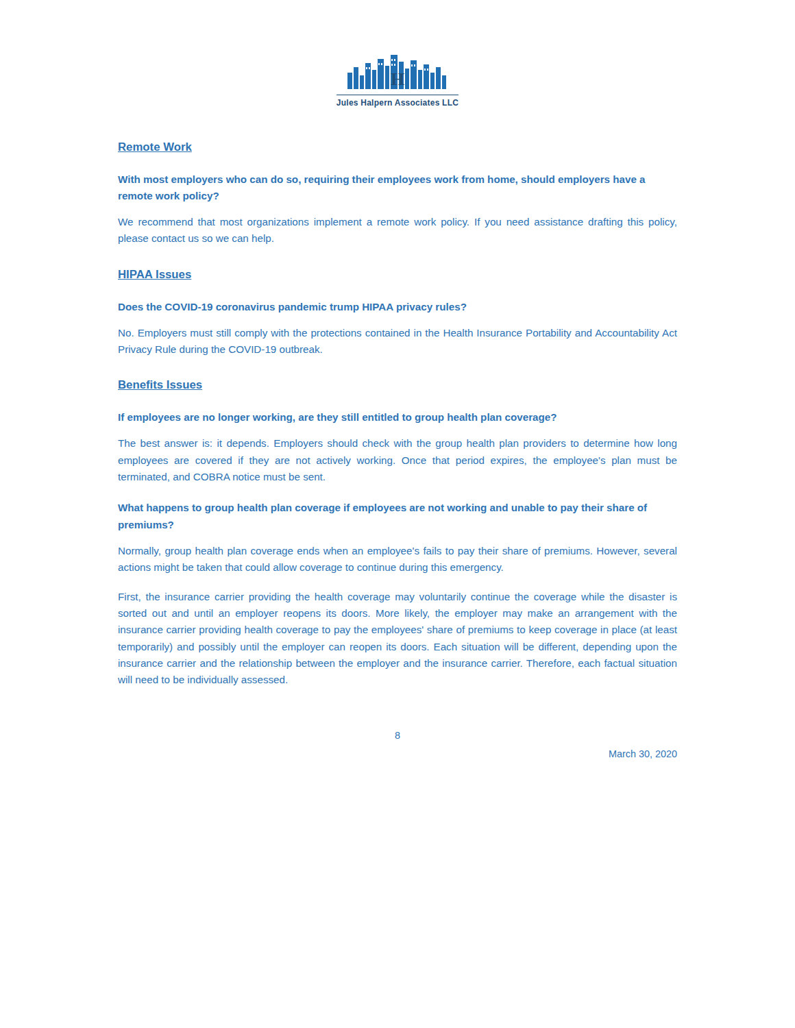H
Jules Halpern Associates LLC
Remote Work
With most employers who can do so, requiring their employees work from home, should employers have a remote work policy?
We recommend that most organizations implement a remote work policy. If you need assistance drafting this policy, please contact us so we can help.
HIPAA Issues
Does the COVID-19 coronavirus pandemic trump HIPAA privacy rules?
No. Employers must still comply with the protections contained in the Health Insurance Portability and Accountability Act Privacy Rule during the COVID-19 outbreak.
Benefits Issues
If employees are no longer working, are they still entitled to group health plan coverage?
The best answer is: it depends. Employers should check with the group health plan providers to determine how long employees are covered if they are not actively working. Once that period expires, the employee's plan must be terminated, and COBRA notice must be sent.
What happens to group health plan coverage if employees are not working and unable to pay their share of premiums?
Normally, group health plan coverage ends when an employee's fails to pay their share of premiums. However, several actions might be taken that could allow coverage to continue during this emergency.
First, the insurance carrier providing the health coverage may voluntarily continue the coverage while the disaster is sorted out and until an employer reopens its doors. More likely, the employer may make an arrangement with the insurance carrier providing health coverage to pay the employees' share of premiums to keep coverage in place (at least temporarily) and possibly until the employer can reopen its doors. Each situation will be different, depending upon the insurance carrier and the relationship between the employer and the insurance carrier. Therefore, each factual situation will need to be individually assessed.
8
March 30, 2020